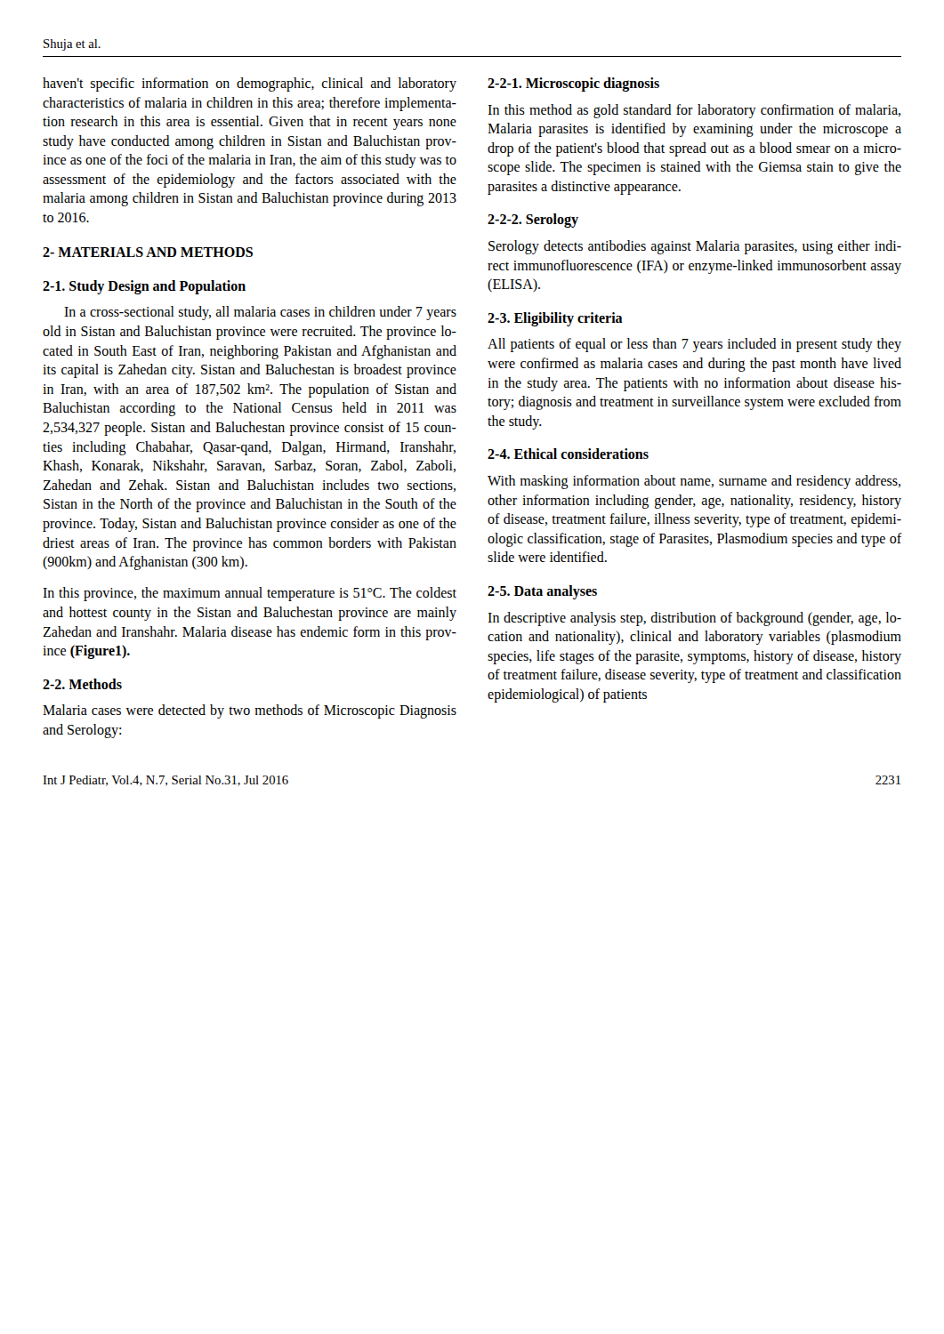Shuja et al.
haven't specific information on demographic, clinical and laboratory characteristics of malaria in children in this area; therefore implementation research in this area is essential. Given that in recent years none study have conducted among children in Sistan and Baluchistan province as one of the foci of the malaria in Iran, the aim of this study was to assessment of the epidemiology and the factors associated with the malaria among children in Sistan and Baluchistan province during 2013 to 2016.
2- MATERIALS AND METHODS
2-1. Study Design and Population
In a cross-sectional study, all malaria cases in children under 7 years old in Sistan and Baluchistan province were recruited. The province located in South East of Iran, neighboring Pakistan and Afghanistan and its capital is Zahedan city. Sistan and Baluchestan is broadest province in Iran, with an area of 187,502 km². The population of Sistan and Baluchistan according to the National Census held in 2011 was 2,534,327 people. Sistan and Baluchestan province consist of 15 counties including Chabahar, Qasar-qand, Dalgan, Hirmand, Iranshahr, Khash, Konarak, Nikshahr, Saravan, Sarbaz, Soran, Zabol, Zaboli, Zahedan and Zehak. Sistan and Baluchistan includes two sections, Sistan in the North of the province and Baluchistan in the South of the province. Today, Sistan and Baluchistan province consider as one of the driest areas of Iran. The province has common borders with Pakistan (900km) and Afghanistan (300 km).
In this province, the maximum annual temperature is 51°C. The coldest and hottest county in the Sistan and Baluchestan province are mainly Zahedan and Iranshahr. Malaria disease has endemic form in this province (Figure1).
2-2. Methods
Malaria cases were detected by two methods of Microscopic Diagnosis and Serology:
2-2-1. Microscopic diagnosis
In this method as gold standard for laboratory confirmation of malaria, Malaria parasites is identified by examining under the microscope a drop of the patient's blood that spread out as a blood smear on a microscope slide. The specimen is stained with the Giemsa stain to give the parasites a distinctive appearance.
2-2-2. Serology
Serology detects antibodies against Malaria parasites, using either indirect immunofluorescence (IFA) or enzyme-linked immunosorbent assay (ELISA).
2-3. Eligibility criteria
All patients of equal or less than 7 years included in present study they were confirmed as malaria cases and during the past month have lived in the study area. The patients with no information about disease history; diagnosis and treatment in surveillance system were excluded from the study.
2-4. Ethical considerations
With masking information about name, surname and residency address, other information including gender, age, nationality, residency, history of disease, treatment failure, illness severity, type of treatment, epidemiologic classification, stage of Parasites, Plasmodium species and type of slide were identified.
2-5. Data analyses
In descriptive analysis step, distribution of background (gender, age, location and nationality), clinical and laboratory variables (plasmodium species, life stages of the parasite, symptoms, history of disease, history of treatment failure, disease severity, type of treatment and classification epidemiological) of patients
Int J Pediatr, Vol.4, N.7, Serial No.31, Jul 2016 2231